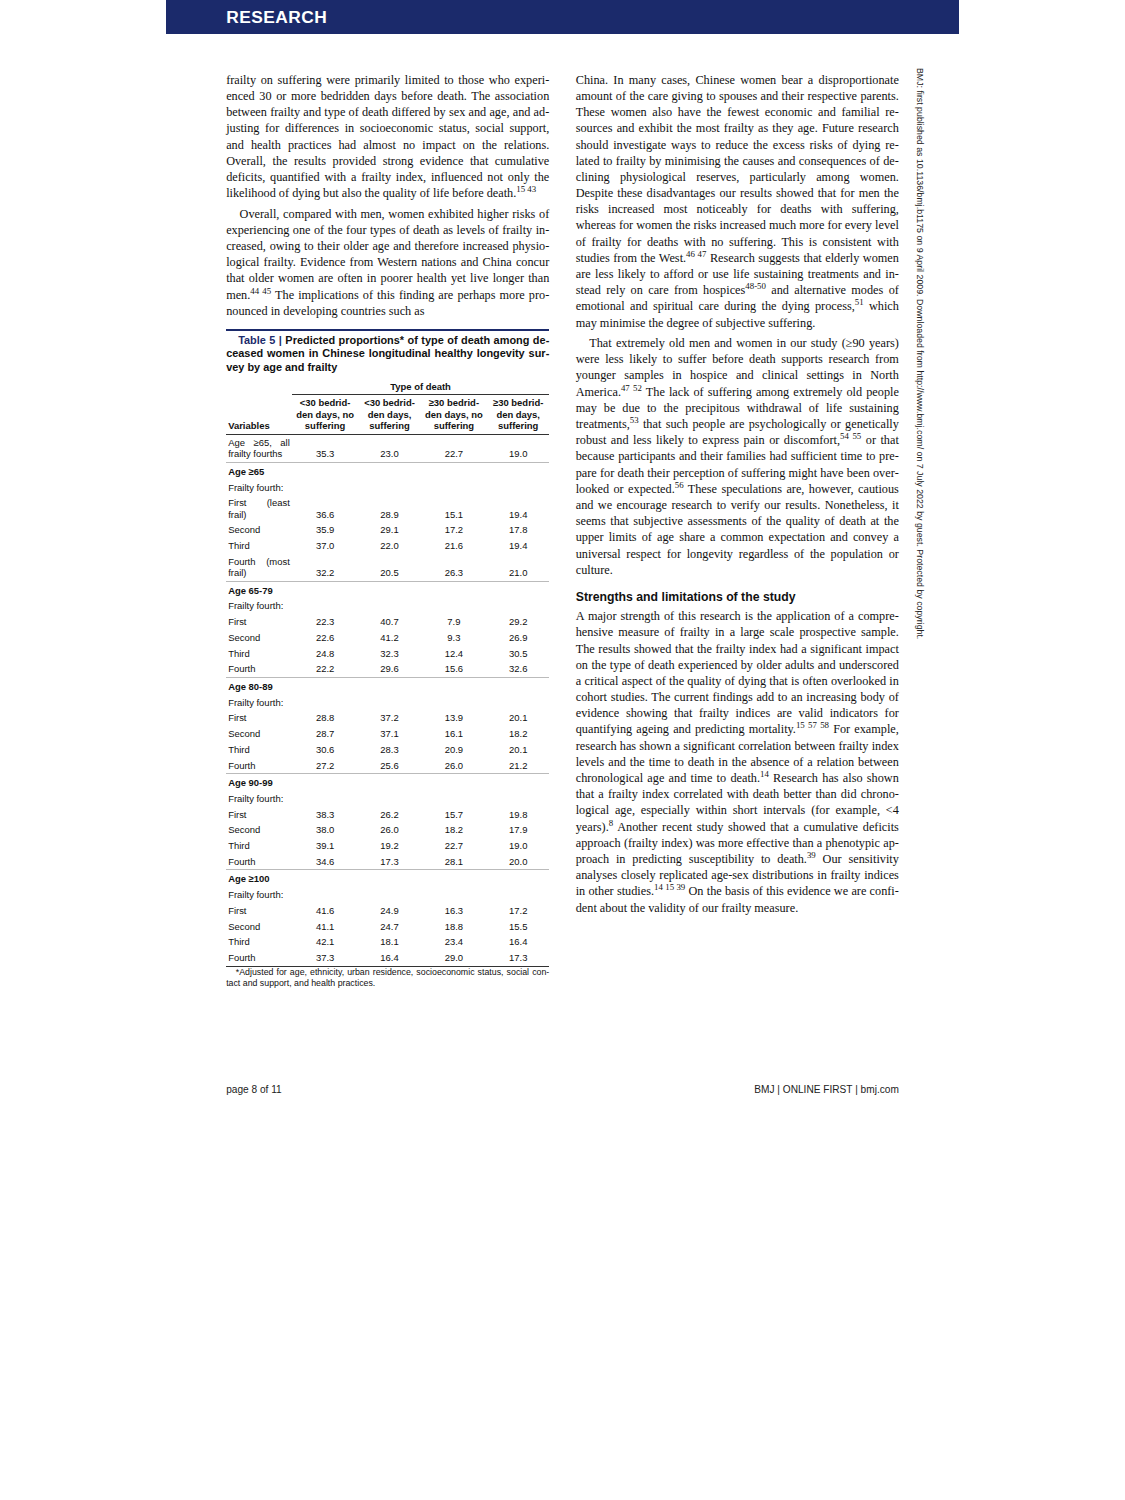RESEARCH
BMJ: first published as 10.1136/bmj.b1175 on 9 April 2009. Downloaded from http://www.bmj.com/ on 7 July 2022 by guest. Protected by copyright.
frailty on suffering were primarily limited to those who experienced 30 or more bedridden days before death. The association between frailty and type of death differed by sex and age, and adjusting for differences in socioeconomic status, social support, and health practices had almost no impact on the relations. Overall, the results provided strong evidence that cumulative deficits, quantified with a frailty index, influenced not only the likelihood of dying but also the quality of life before death.15 43
Overall, compared with men, women exhibited higher risks of experiencing one of the four types of death as levels of frailty increased, owing to their older age and therefore increased physiological frailty. Evidence from Western nations and China concur that older women are often in poorer health yet live longer than men.44 45 The implications of this finding are perhaps more pronounced in developing countries such as
Table 5 | Predicted proportions* of type of death among deceased women in Chinese longitudinal healthy longevity survey by age and frailty
| | Type of death |
| --- | --- |
| Variables | <30 bedridden days, no suffering | <30 bedridden days, suffering | ≥30 bedridden days, no suffering | ≥30 bedridden days, suffering |
| Age ≥65, all frailty fourths | 35.3 | 23.0 | 22.7 | 19.0 |
| Age ≥65 |
| Frailty fourth: | | | | |
| First (least frail) | 36.6 | 28.9 | 15.1 | 19.4 |
| Second | 35.9 | 29.1 | 17.2 | 17.8 |
| Third | 37.0 | 22.0 | 21.6 | 19.4 |
| Fourth (most frail) | 32.2 | 20.5 | 26.3 | 21.0 |
| Age 65-79 |
| Frailty fourth: | | | | |
| First | 22.3 | 40.7 | 7.9 | 29.2 |
| Second | 22.6 | 41.2 | 9.3 | 26.9 |
| Third | 24.8 | 32.3 | 12.4 | 30.5 |
| Fourth | 22.2 | 29.6 | 15.6 | 32.6 |
| Age 80-89 |
| Frailty fourth: | | | | |
| First | 28.8 | 37.2 | 13.9 | 20.1 |
| Second | 28.7 | 37.1 | 16.1 | 18.2 |
| Third | 30.6 | 28.3 | 20.9 | 20.1 |
| Fourth | 27.2 | 25.6 | 26.0 | 21.2 |
| Age 90-99 |
| Frailty fourth: | | | | |
| First | 38.3 | 26.2 | 15.7 | 19.8 |
| Second | 38.0 | 26.0 | 18.2 | 17.9 |
| Third | 39.1 | 19.2 | 22.7 | 19.0 |
| Fourth | 34.6 | 17.3 | 28.1 | 20.0 |
| Age ≥100 |
| Frailty fourth: | | | | |
| First | 41.6 | 24.9 | 16.3 | 17.2 |
| Second | 41.1 | 24.7 | 18.8 | 15.5 |
| Third | 42.1 | 18.1 | 23.4 | 16.4 |
| Fourth | 37.3 | 16.4 | 29.0 | 17.3 |
*Adjusted for age, ethnicity, urban residence, socioeconomic status, social contact and support, and health practices.
China. In many cases, Chinese women bear a disproportionate amount of the care giving to spouses and their respective parents. These women also have the fewest economic and familial resources and exhibit the most frailty as they age. Future research should investigate ways to reduce the excess risks of dying related to frailty by minimising the causes and consequences of declining physiological reserves, particularly among women. Despite these disadvantages our results showed that for men the risks increased most noticeably for deaths with suffering, whereas for women the risks increased much more for every level of frailty for deaths with no suffering. This is consistent with studies from the West.46 47 Research suggests that elderly women are less likely to afford or use life sustaining treatments and instead rely on care from hospices48-50 and alternative modes of emotional and spiritual care during the dying process,51 which may minimise the degree of subjective suffering.
That extremely old men and women in our study (≥90 years) were less likely to suffer before death supports research from younger samples in hospice and clinical settings in North America.47 52 The lack of suffering among extremely old people may be due to the precipitous withdrawal of life sustaining treatments,53 that such people are psychologically or genetically robust and less likely to express pain or discomfort,54 55 or that because participants and their families had sufficient time to prepare for death their perception of suffering might have been overlooked or expected.56 These speculations are, however, cautious and we encourage research to verify our results. Nonetheless, it seems that subjective assessments of the quality of death at the upper limits of age share a common expectation and convey a universal respect for longevity regardless of the population or culture.
Strengths and limitations of the study
A major strength of this research is the application of a comprehensive measure of frailty in a large scale prospective sample. The results showed that the frailty index had a significant impact on the type of death experienced by older adults and underscored a critical aspect of the quality of dying that is often overlooked in cohort studies. The current findings add to an increasing body of evidence showing that frailty indices are valid indicators for quantifying ageing and predicting mortality.15 57 58 For example, research has shown a significant correlation between frailty index levels and the time to death in the absence of a relation between chronological age and time to death.14 Research has also shown that a frailty index correlated with death better than did chronological age, especially within short intervals (for example, <4 years).8 Another recent study showed that a cumulative deficits approach (frailty index) was more effective than a phenotypic approach in predicting susceptibility to death.39 Our sensitivity analyses closely replicated age-sex distributions in frailty indices in other studies.14 15 39 On the basis of this evidence we are confident about the validity of our frailty measure.
page 8 of 11
BMJ | ONLINE FIRST | bmj.com